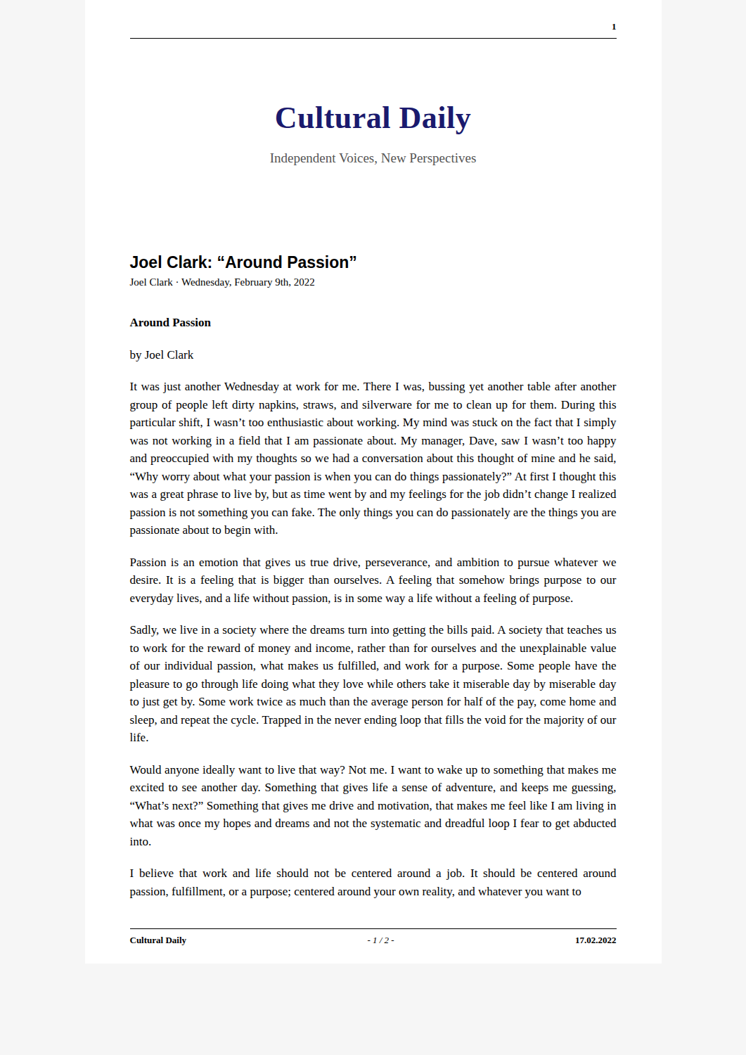1
Cultural Daily
Independent Voices, New Perspectives
Joel Clark: “Around Passion”
Joel Clark · Wednesday, February 9th, 2022
Around Passion
by Joel Clark
It was just another Wednesday at work for me. There I was, bussing yet another table after another group of people left dirty napkins, straws, and silverware for me to clean up for them. During this particular shift, I wasn’t too enthusiastic about working. My mind was stuck on the fact that I simply was not working in a field that I am passionate about. My manager, Dave, saw I wasn’t too happy and preoccupied with my thoughts so we had a conversation about this thought of mine and he said, “Why worry about what your passion is when you can do things passionately?” At first I thought this was a great phrase to live by, but as time went by and my feelings for the job didn’t change I realized passion is not something you can fake. The only things you can do passionately are the things you are passionate about to begin with.
Passion is an emotion that gives us true drive, perseverance, and ambition to pursue whatever we desire. It is a feeling that is bigger than ourselves. A feeling that somehow brings purpose to our everyday lives, and a life without passion, is in some way a life without a feeling of purpose.
Sadly, we live in a society where the dreams turn into getting the bills paid. A society that teaches us to work for the reward of money and income, rather than for ourselves and the unexplainable value of our individual passion, what makes us fulfilled, and work for a purpose. Some people have the pleasure to go through life doing what they love while others take it miserable day by miserable day to just get by. Some work twice as much than the average person for half of the pay, come home and sleep, and repeat the cycle. Trapped in the never ending loop that fills the void for the majority of our life.
Would anyone ideally want to live that way? Not me. I want to wake up to something that makes me excited to see another day. Something that gives life a sense of adventure, and keeps me guessing, “What’s next?” Something that gives me drive and motivation, that makes me feel like I am living in what was once my hopes and dreams and not the systematic and dreadful loop I fear to get abducted into.
I believe that work and life should not be centered around a job. It should be centered around passion, fulfillment, or a purpose; centered around your own reality, and whatever you want to
Cultural Daily - 1 / 2 - 17.02.2022